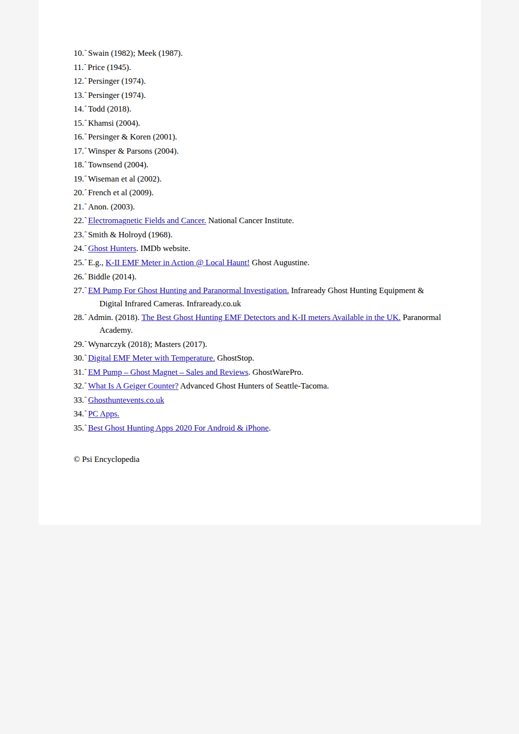10. ˆSwain (1982); Meek (1987).
11. ˆPrice (1945).
12. ˆPersinger (1974).
13. ˆPersinger (1974).
14. ˆTodd (2018).
15. ˆKhamsi (2004).
16. ˆPersinger & Koren (2001).
17. ˆWinsper & Parsons (2004).
18. ˆTownsend (2004).
19. ˆWiseman et al (2002).
20. ˆFrench et al (2009).
21. ˆAnon. (2003).
22. ˆElectromagnetic Fields and Cancer. National Cancer Institute.
23. ˆSmith & Holroyd (1968).
24. ˆGhost Hunters. IMDb website.
25. ˆE.g., K-II EMF Meter in Action @ Local Haunt! Ghost Augustine.
26. ˆBiddle (2014).
27. ˆEM Pump For Ghost Hunting and Paranormal Investigation. Infraready Ghost Hunting Equipment & Digital Infrared Cameras. Infraready.co.uk
28. ˆAdmin. (2018). The Best Ghost Hunting EMF Detectors and K-II meters Available in the UK. Paranormal Academy.
29. ˆWynarczyk (2018); Masters (2017).
30. ˆDigital EMF Meter with Temperature. GhostStop.
31. ˆEM Pump – Ghost Magnet – Sales and Reviews. GhostWarePro.
32. ˆWhat Is A Geiger Counter? Advanced Ghost Hunters of Seattle-Tacoma.
33. ˆGhosthuntevents.co.uk
34. ˆPC Apps.
35. ˆBest Ghost Hunting Apps 2020 For Android & iPhone.
© Psi Encyclopedia